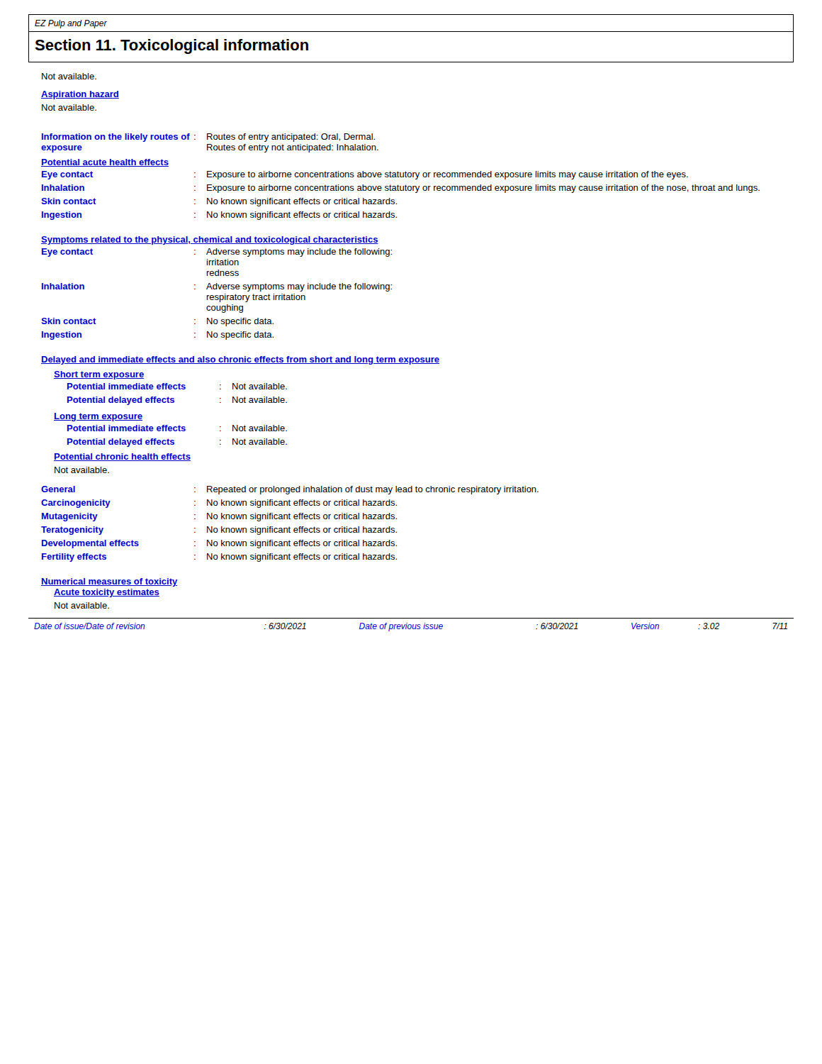EZ Pulp and Paper
Section 11. Toxicological information
Not available.
Aspiration hazard
Not available.
| Information on the likely routes of exposure | : | Routes of entry anticipated: Oral, Dermal. Routes of entry not anticipated: Inhalation. |
Potential acute health effects
| Eye contact | : | Exposure to airborne concentrations above statutory or recommended exposure limits may cause irritation of the eyes. |
| Inhalation | : | Exposure to airborne concentrations above statutory or recommended exposure limits may cause irritation of the nose, throat and lungs. |
| Skin contact | : | No known significant effects or critical hazards. |
| Ingestion | : | No known significant effects or critical hazards. |
Symptoms related to the physical, chemical and toxicological characteristics
| Eye contact | : | Adverse symptoms may include the following: irritation redness |
| Inhalation | : | Adverse symptoms may include the following: respiratory tract irritation coughing |
| Skin contact | : | No specific data. |
| Ingestion | : | No specific data. |
Delayed and immediate effects and also chronic effects from short and long term exposure
Short term exposure
| Potential immediate effects | : | Not available. |
| Potential delayed effects | : | Not available. |
Long term exposure
| Potential immediate effects | : | Not available. |
| Potential delayed effects | : | Not available. |
Potential chronic health effects
Not available.
| General | : | Repeated or prolonged inhalation of dust may lead to chronic respiratory irritation. |
| Carcinogenicity | : | No known significant effects or critical hazards. |
| Mutagenicity | : | No known significant effects or critical hazards. |
| Teratogenicity | : | No known significant effects or critical hazards. |
| Developmental effects | : | No known significant effects or critical hazards. |
| Fertility effects | : | No known significant effects or critical hazards. |
Numerical measures of toxicity
Acute toxicity estimates
Not available.
| / Date of issue/Date of revision / : 6/30/2021 / Date of previous issue / : 6/30/2021 / Version / : 3.02 / 7/11 / |